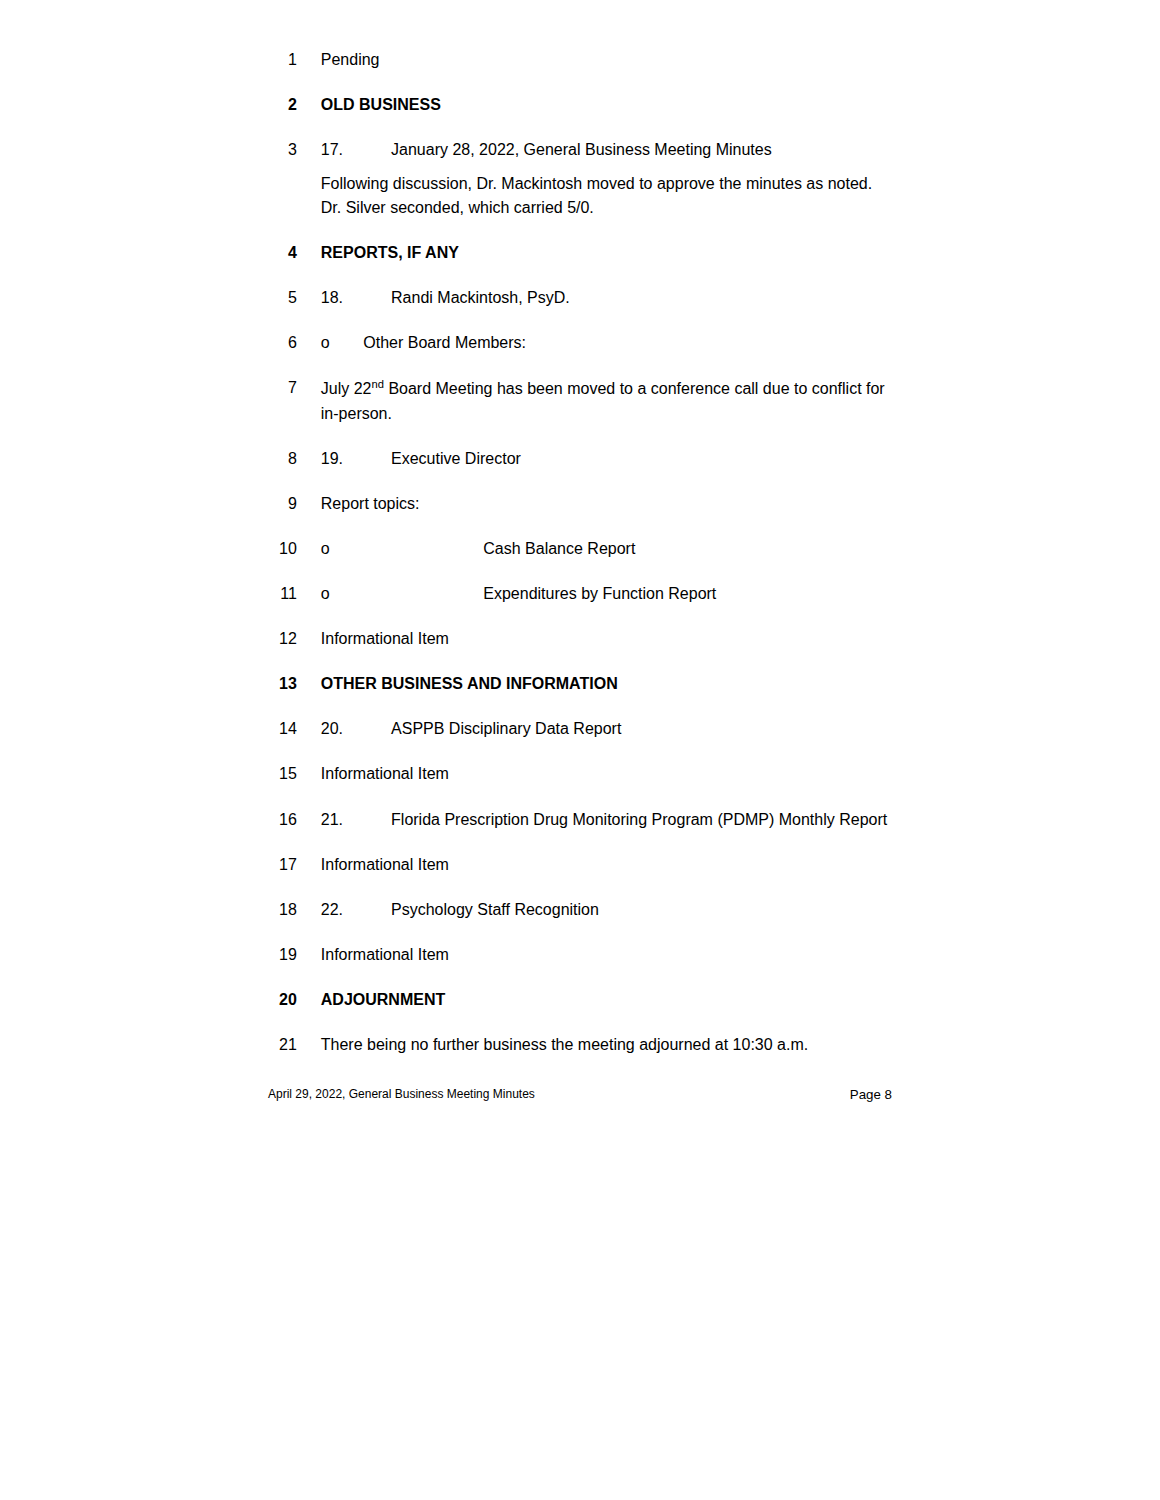Pending
OLD BUSINESS
17. January 28, 2022, General Business Meeting Minutes
Following discussion, Dr. Mackintosh moved to approve the minutes as noted. Dr. Silver seconded, which carried 5/0.
REPORTS, IF ANY
18. Randi Mackintosh, PsyD.
o Other Board Members:
July 22nd Board Meeting has been moved to a conference call due to conflict for in-person.
19. Executive Director
Report topics:
o Cash Balance Report
o Expenditures by Function Report
Informational Item
OTHER BUSINESS AND INFORMATION
20. ASPPB Disciplinary Data Report
Informational Item
21. Florida Prescription Drug Monitoring Program (PDMP) Monthly Report
Informational Item
22. Psychology Staff Recognition
Informational Item
ADJOURNMENT
There being no further business the meeting adjourned at 10:30 a.m.
April 29, 2022, General Business Meeting Minutes Page 8